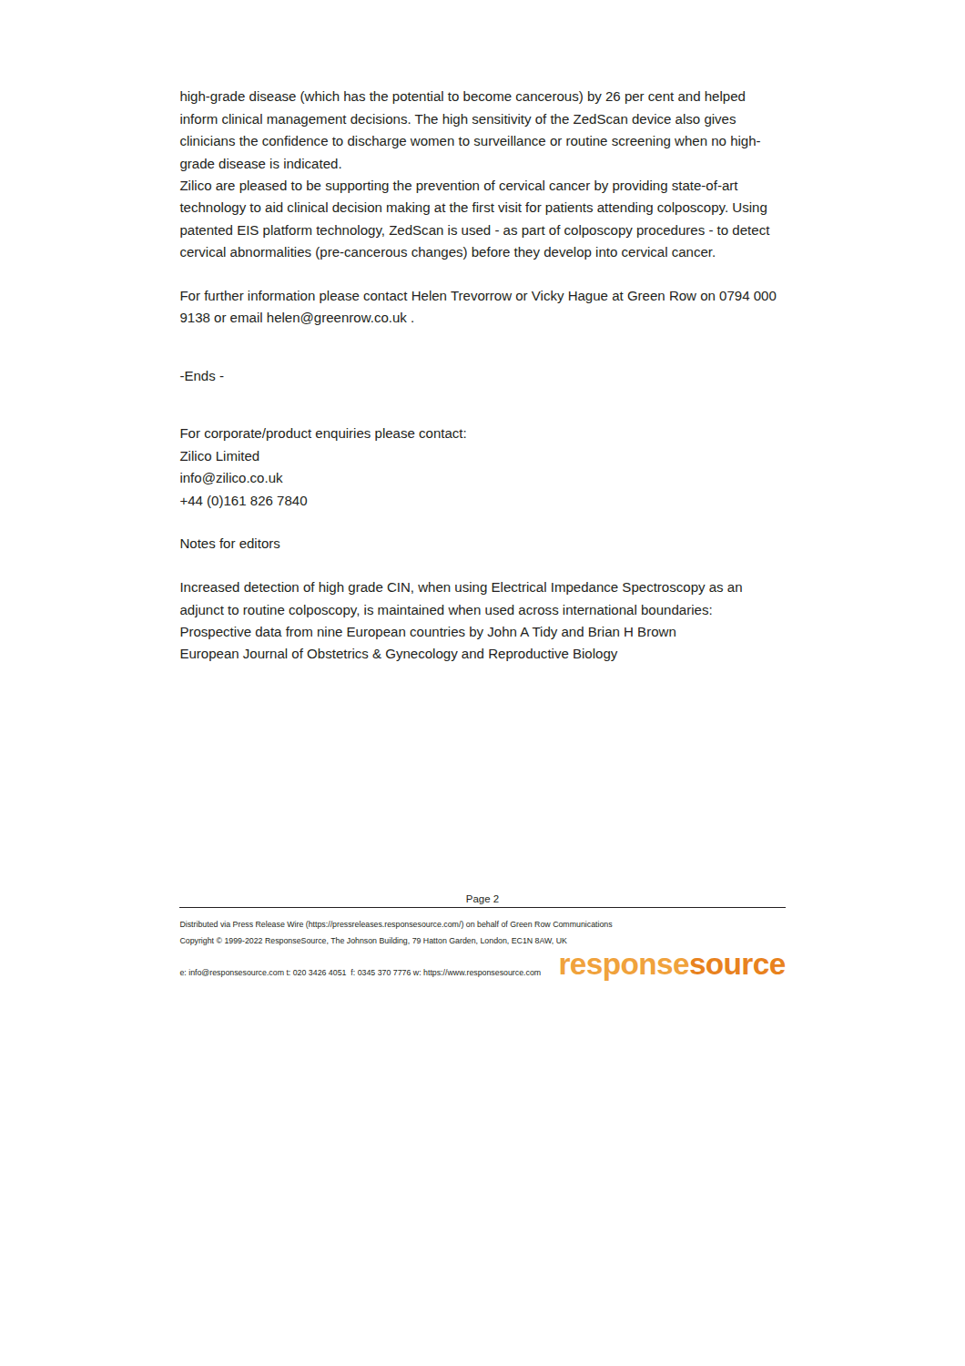high-grade disease (which has the potential to become cancerous) by 26 per cent and helped inform clinical management decisions. The high sensitivity of the ZedScan device also gives clinicians the confidence to discharge women to surveillance or routine screening when no high-grade disease is indicated.
Zilico are pleased to be supporting the prevention of cervical cancer by providing state-of-art technology to aid clinical decision making at the first visit for patients attending colposcopy. Using patented EIS platform technology, ZedScan is used - as part of colposcopy procedures - to detect cervical abnormalities (pre-cancerous changes) before they develop into cervical cancer.
For further information please contact Helen Trevorrow or Vicky Hague at Green Row on 0794 000 9138 or email helen@greenrow.co.uk .
-Ends -
For corporate/product enquiries please contact:
Zilico Limited
info@zilico.co.uk
+44 (0)161 826 7840
Notes for editors
Increased detection of high grade CIN, when using Electrical Impedance Spectroscopy as an adjunct to routine colposcopy, is maintained when used across international boundaries: Prospective data from nine European countries by John A Tidy and Brian H Brown
European Journal of Obstetrics & Gynecology and Reproductive Biology
Page 2
Distributed via Press Release Wire (https://pressreleases.responsesource.com/) on behalf of Green Row Communications
Copyright © 1999-2022 ResponseSource, The Johnson Building, 79 Hatton Garden, London, EC1N 8AW, UK
e: info@responsesource.com t: 020 3426 4051 f: 0345 370 7776 w: https://www.responsesource.com response source